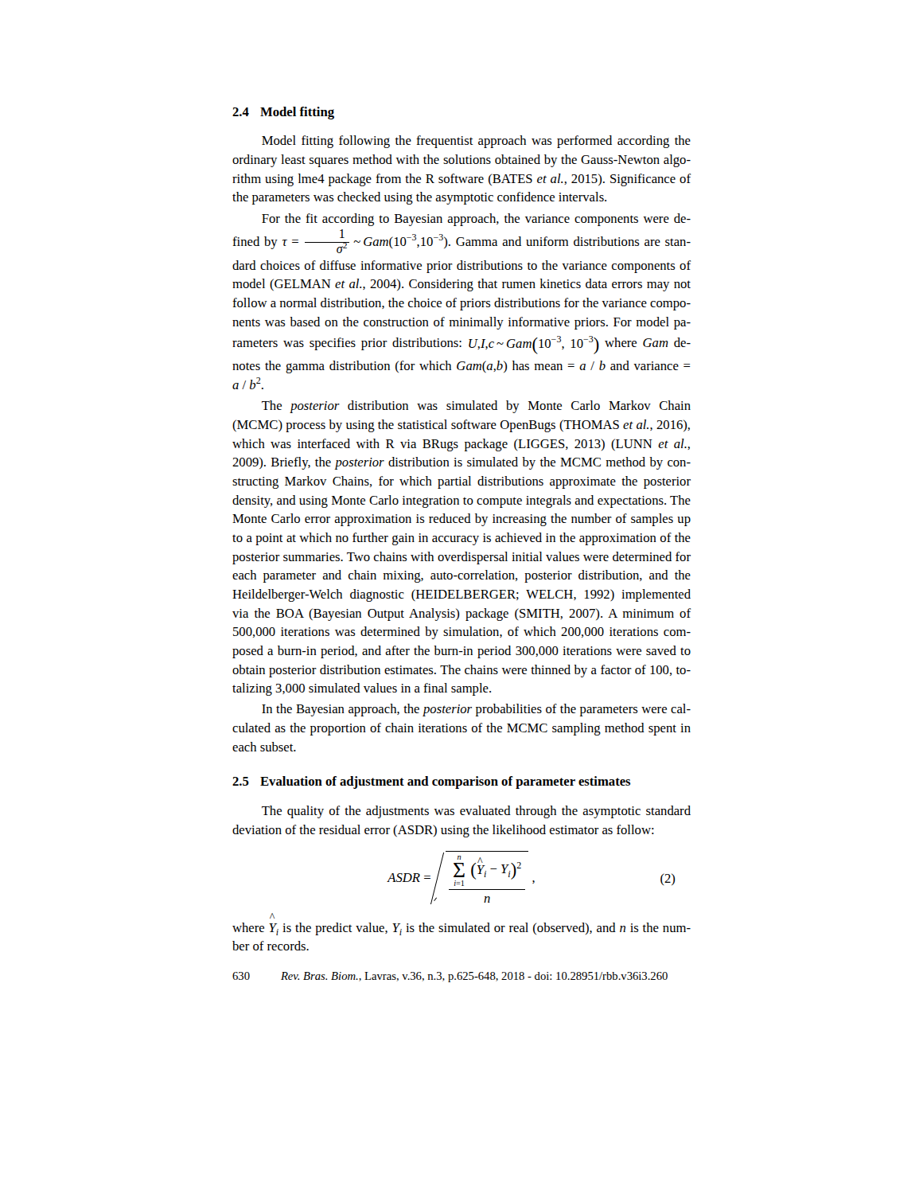2.4 Model fitting
Model fitting following the frequentist approach was performed according the ordinary least squares method with the solutions obtained by the Gauss-Newton algorithm using lme4 package from the R software (BATES et al., 2015). Significance of the parameters was checked using the asymptotic confidence intervals.
For the fit according to Bayesian approach, the variance components were defined by τ = 1 σ2~Gam(10−3,10−3). Gamma and uniform distributions are standard choices of diffuse informative prior distributions to the variance components of model (GELMAN et al., 2004). Considering that rumen kinetics data errors may not follow a normal distribution, the choice of priors distributions for the variance components was based on the construction of minimally informative priors. For model parameters was specifies prior distributions: U,I,c~Gam(10−3, 10−3) where Gam denotes the gamma distribution (for which Gam(a,b) has mean = a / b and variance = a / b2.
The posterior distribution was simulated by Monte Carlo Markov Chain (MCMC) process by using the statistical software OpenBugs (THOMAS et al., 2016), which was interfaced with R via BRugs package (LIGGES, 2013) (LUNN et al., 2009). Briefly, the posterior distribution is simulated by the MCMC method by constructing Markov Chains, for which partial distributions approximate the posterior density, and using Monte Carlo integration to compute integrals and expectations. The Monte Carlo error approximation is reduced by increasing the number of samples up to a point at which no further gain in accuracy is achieved in the approximation of the posterior summaries. Two chains with overdispersal initial values were determined for each parameter and chain mixing, auto-correlation, posterior distribution, and the Heildelberger-Welch diagnostic (HEIDELBERGER; WELCH, 1992) implemented via the BOA (Bayesian Output Analysis) package (SMITH, 2007). A minimum of 500,000 iterations was determined by simulation, of which 200,000 iterations composed a burn-in period, and after the burn-in period 300,000 iterations were saved to obtain posterior distribution estimates. The chains were thinned by a factor of 100, totalizing 3,000 simulated values in a final sample.
In the Bayesian approach, the posterior probabilities of the parameters were calculated as the proportion of chain iterations of the MCMC sampling method spent in each subset.
2.5 Evaluation of adjustment and comparison of parameter estimates
The quality of the adjustments was evaluated through the asymptotic standard deviation of the residual error (ASDR) using the likelihood estimator as follow:
ASDR = n Σ i=1 (^Yi − Yi)2 n , (2)
where ^Yi is the predict value, Yi is the simulated or real (observed), and n is the number of records.
630 Rev. Bras. Biom., Lavras, v.36, n.3, p.625-648, 2018 - doi: 10.28951/rbb.v36i3.260